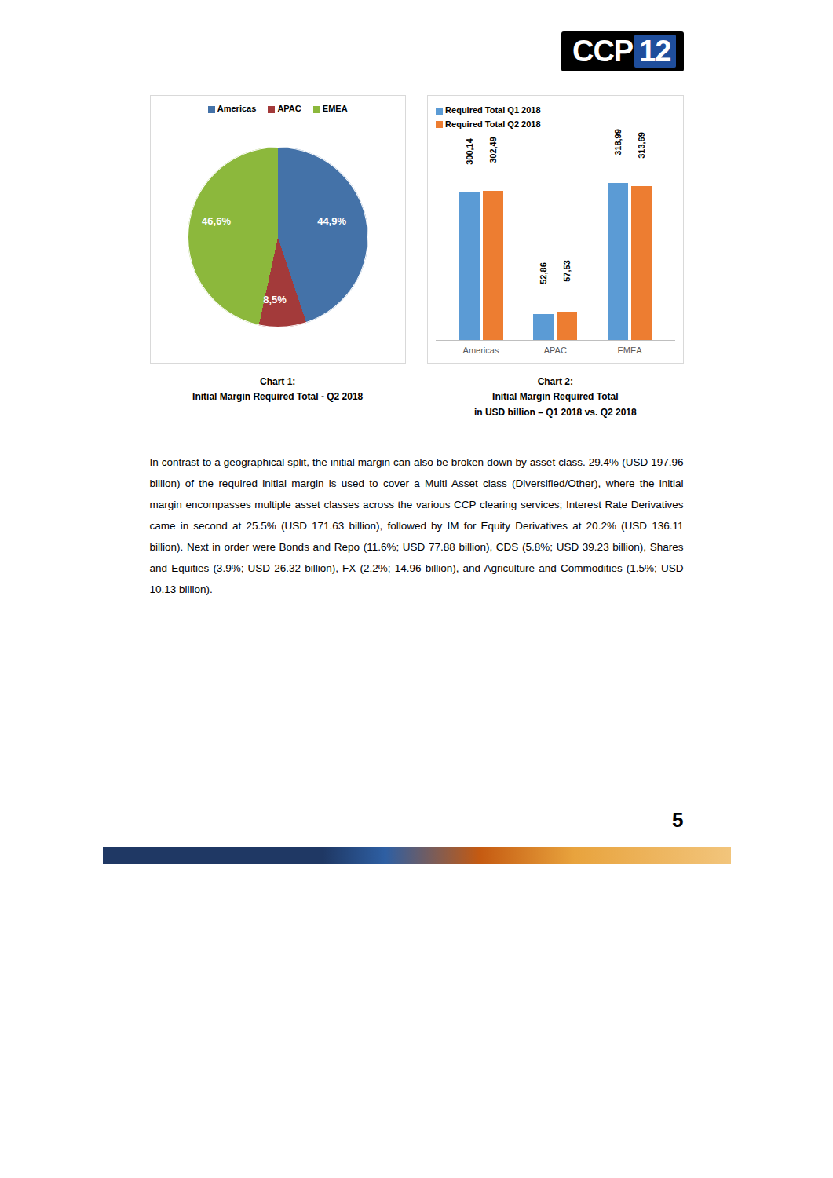CCP 12
Americas APAC EMEA
44,9% 8,5% 46,6%
Required Total Q1 2018
Required Total Q2 2018
300,14
302,49
52,86
57,53
318,99
313,69
Americas APAC EMEA
Chart 1:
Initial Margin Required Total - Q2 2018
Chart 2:
Initial Margin Required Total
in USD billion – Q1 2018 vs. Q2 2018
In contrast to a geographical split, the initial margin can also be broken down by asset class. 29.4% (USD 197.96 billion) of the required initial margin is used to cover a Multi Asset class (Diversified/Other), where the initial margin encompasses multiple asset classes across the various CCP clearing services; Interest Rate Derivatives came in second at 25.5% (USD 171.63 billion), followed by IM for Equity Derivatives at 20.2% (USD 136.11 billion). Next in order were Bonds and Repo (11.6%; USD 77.88 billion), CDS (5.8%; USD 39.23 billion), Shares and Equities (3.9%; USD 26.32 billion), FX (2.2%; 14.96 billion), and Agriculture and Commodities (1.5%; USD 10.13 billion).
5